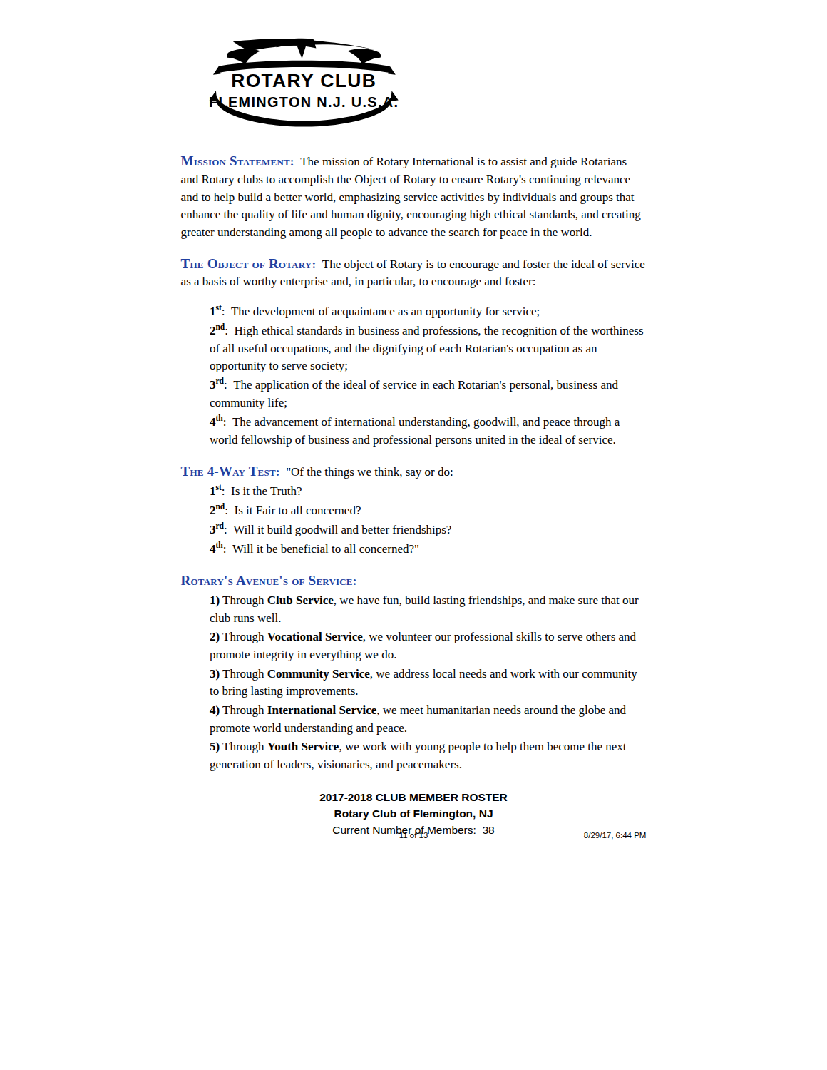ROTARY CLUB FLEMINGTON N.J. U.S.A.
Mission Statement: The mission of Rotary International is to assist and guide Rotarians and Rotary clubs to accomplish the Object of Rotary to ensure Rotary's continuing relevance and to help build a better world, emphasizing service activities by individuals and groups that enhance the quality of life and human dignity, encouraging high ethical standards, and creating greater understanding among all people to advance the search for peace in the world.
The Object of Rotary: The object of Rotary is to encourage and foster the ideal of service as a basis of worthy enterprise and, in particular, to encourage and foster:
1st: The development of acquaintance as an opportunity for service;
2nd: High ethical standards in business and professions, the recognition of the worthiness of all useful occupations, and the dignifying of each Rotarian's occupation as an opportunity to serve society;
3rd: The application of the ideal of service in each Rotarian's personal, business and community life;
4th: The advancement of international understanding, goodwill, and peace through a world fellowship of business and professional persons united in the ideal of service.
The 4-Way Test: "Of the things we think, say or do:
1st: Is it the Truth?
2nd: Is it Fair to all concerned?
3rd: Will it build goodwill and better friendships?
4th: Will it be beneficial to all concerned?"
Rotary's Avenue's of Service:
1) Through Club Service, we have fun, build lasting friendships, and make sure that our club runs well.
2) Through Vocational Service, we volunteer our professional skills to serve others and promote integrity in everything we do.
3) Through Community Service, we address local needs and work with our community to bring lasting improvements.
4) Through International Service, we meet humanitarian needs around the globe and promote world understanding and peace.
5) Through Youth Service, we work with young people to help them become the next generation of leaders, visionaries, and peacemakers.
2017-2018 CLUB MEMBER ROSTER
Rotary Club of Flemington, NJ
Current Number of Members: 38
11 of 13
8/29/17, 6:44 PM